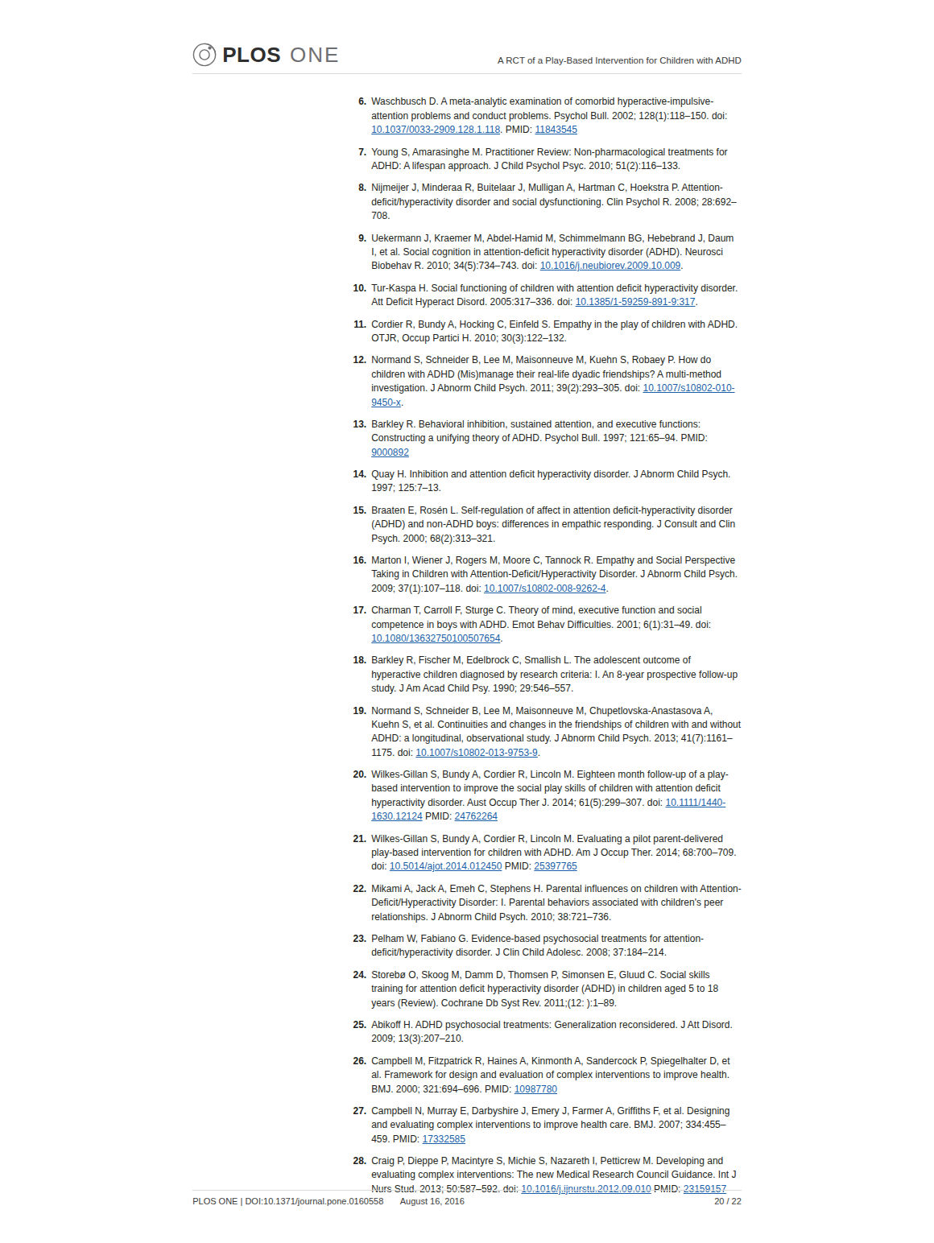PLOS ONE
A RCT of a Play-Based Intervention for Children with ADHD
6. Waschbusch D. A meta-analytic examination of comorbid hyperactive-impulsive-attention problems and conduct problems. Psychol Bull. 2002; 128(1):118–150. doi: 10.1037/0033-2909.128.1.118. PMID: 11843545
7. Young S, Amarasinghe M. Practitioner Review: Non-pharmacological treatments for ADHD: A lifespan approach. J Child Psychol Psyc. 2010; 51(2):116–133.
8. Nijmeijer J, Minderaa R, Buitelaar J, Mulligan A, Hartman C, Hoekstra P. Attention-deficit/hyperactivity disorder and social dysfunctioning. Clin Psychol R. 2008; 28:692–708.
9. Uekermann J, Kraemer M, Abdel-Hamid M, Schimmelmann BG, Hebebrand J, Daum I, et al. Social cognition in attention-deficit hyperactivity disorder (ADHD). Neurosci Biobehav R. 2010; 34(5):734–743. doi: 10.1016/j.neubiorev.2009.10.009.
10. Tur-Kaspa H. Social functioning of children with attention deficit hyperactivity disorder. Att Deficit Hyperact Disord. 2005:317–336. doi: 10.1385/1-59259-891-9:317.
11. Cordier R, Bundy A, Hocking C, Einfeld S. Empathy in the play of children with ADHD. OTJR, Occup Partici H. 2010; 30(3):122–132.
12. Normand S, Schneider B, Lee M, Maisonneuve M, Kuehn S, Robaey P. How do children with ADHD (Mis)manage their real-life dyadic friendships? A multi-method investigation. J Abnorm Child Psych. 2011; 39(2):293–305. doi: 10.1007/s10802-010-9450-x.
13. Barkley R. Behavioral inhibition, sustained attention, and executive functions: Constructing a unifying theory of ADHD. Psychol Bull. 1997; 121:65–94. PMID: 9000892
14. Quay H. Inhibition and attention deficit hyperactivity disorder. J Abnorm Child Psych. 1997; 125:7–13.
15. Braaten E, Rosén L. Self-regulation of affect in attention deficit-hyperactivity disorder (ADHD) and non-ADHD boys: differences in empathic responding. J Consult and Clin Psych. 2000; 68(2):313–321.
16. Marton I, Wiener J, Rogers M, Moore C, Tannock R. Empathy and Social Perspective Taking in Children with Attention-Deficit/Hyperactivity Disorder. J Abnorm Child Psych. 2009; 37(1):107–118. doi: 10.1007/s10802-008-9262-4.
17. Charman T, Carroll F, Sturge C. Theory of mind, executive function and social competence in boys with ADHD. Emot Behav Difficulties. 2001; 6(1):31–49. doi: 10.1080/13632750100507654.
18. Barkley R, Fischer M, Edelbrock C, Smallish L. The adolescent outcome of hyperactive children diagnosed by research criteria: I. An 8-year prospective follow-up study. J Am Acad Child Psy. 1990; 29:546–557.
19. Normand S, Schneider B, Lee M, Maisonneuve M, Chupetlovska-Anastasova A, Kuehn S, et al. Continuities and changes in the friendships of children with and without ADHD: a longitudinal, observational study. J Abnorm Child Psych. 2013; 41(7):1161–1175. doi: 10.1007/s10802-013-9753-9.
20. Wilkes-Gillan S, Bundy A, Cordier R, Lincoln M. Eighteen month follow-up of a play-based intervention to improve the social play skills of children with attention deficit hyperactivity disorder. Aust Occup Ther J. 2014; 61(5):299–307. doi: 10.1111/1440-1630.12124 PMID: 24762264
21. Wilkes-Gillan S, Bundy A, Cordier R, Lincoln M. Evaluating a pilot parent-delivered play-based intervention for children with ADHD. Am J Occup Ther. 2014; 68:700–709. doi: 10.5014/ajot.2014.012450 PMID: 25397765
22. Mikami A, Jack A, Emeh C, Stephens H. Parental influences on children with Attention-Deficit/Hyperactivity Disorder: I. Parental behaviors associated with children's peer relationships. J Abnorm Child Psych. 2010; 38:721–736.
23. Pelham W, Fabiano G. Evidence-based psychosocial treatments for attention-deficit/hyperactivity disorder. J Clin Child Adolesc. 2008; 37:184–214.
24. Storebø O, Skoog M, Damm D, Thomsen P, Simonsen E, Gluud C. Social skills training for attention deficit hyperactivity disorder (ADHD) in children aged 5 to 18 years (Review). Cochrane Db Syst Rev. 2011;(12: ):1–89.
25. Abikoff H. ADHD psychosocial treatments: Generalization reconsidered. J Att Disord. 2009; 13(3):207–210.
26. Campbell M, Fitzpatrick R, Haines A, Kinmonth A, Sandercock P, Spiegelhalter D, et al. Framework for design and evaluation of complex interventions to improve health. BMJ. 2000; 321:694–696. PMID: 10987780
27. Campbell N, Murray E, Darbyshire J, Emery J, Farmer A, Griffiths F, et al. Designing and evaluating complex interventions to improve health care. BMJ. 2007; 334:455–459. PMID: 17332585
28. Craig P, Dieppe P, Macintyre S, Michie S, Nazareth I, Petticrew M. Developing and evaluating complex interventions: The new Medical Research Council Guidance. Int J Nurs Stud. 2013; 50:587–592. doi: 10.1016/j.ijnurstu.2012.09.010 PMID: 23159157
PLOS ONE | DOI:10.1371/journal.pone.0160558 August 16, 2016
20 / 22